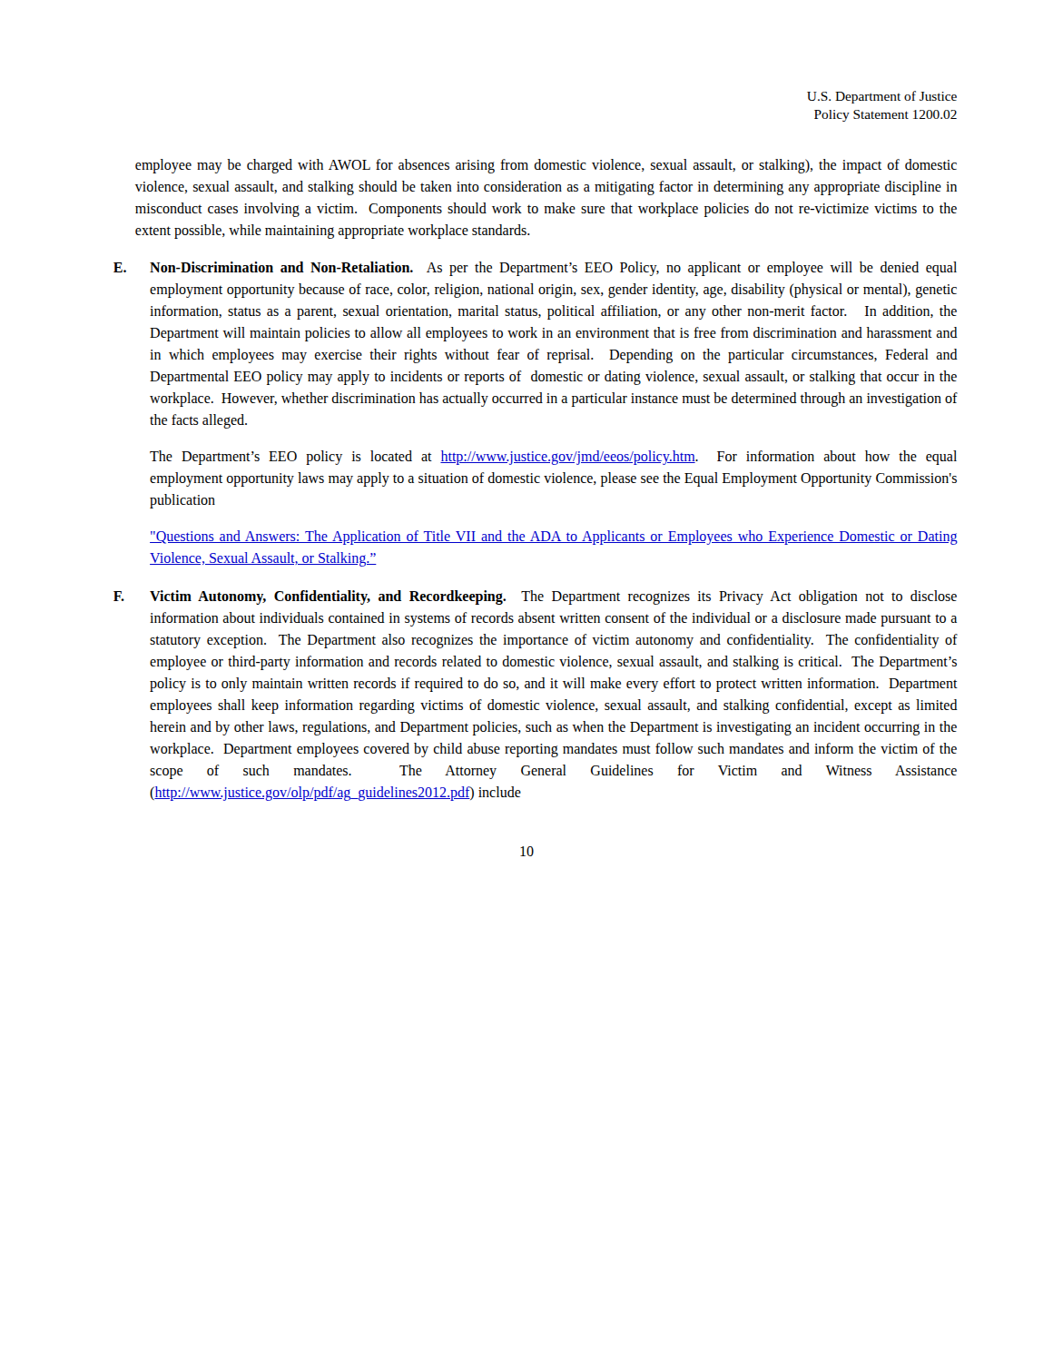U.S. Department of Justice
Policy Statement 1200.02
employee may be charged with AWOL for absences arising from domestic violence, sexual assault, or stalking), the impact of domestic violence, sexual assault, and stalking should be taken into consideration as a mitigating factor in determining any appropriate discipline in misconduct cases involving a victim. Components should work to make sure that workplace policies do not re-victimize victims to the extent possible, while maintaining appropriate workplace standards.
E.
Non-Discrimination and Non-Retaliation. As per the Department’s EEO Policy, no applicant or employee will be denied equal employment opportunity because of race, color, religion, national origin, sex, gender identity, age, disability (physical or mental), genetic information, status as a parent, sexual orientation, marital status, political affiliation, or any other non-merit factor. In addition, the Department will maintain policies to allow all employees to work in an environment that is free from discrimination and harassment and in which employees may exercise their rights without fear of reprisal. Depending on the particular circumstances, Federal and Departmental EEO policy may apply to incidents or reports of domestic or dating violence, sexual assault, or stalking that occur in the workplace. However, whether discrimination has actually occurred in a particular instance must be determined through an investigation of the facts alleged.
The Department’s EEO policy is located at http://www.justice.gov/jmd/eeos/policy.htm. For information about how the equal employment opportunity laws may apply to a situation of domestic violence, please see the Equal Employment Opportunity Commission's publication
"Questions and Answers: The Application of Title VII and the ADA to Applicants or Employees who Experience Domestic or Dating Violence, Sexual Assault, or Stalking.”
F.
Victim Autonomy, Confidentiality, and Recordkeeping. The Department recognizes its Privacy Act obligation not to disclose information about individuals contained in systems of records absent written consent of the individual or a disclosure made pursuant to a statutory exception. The Department also recognizes the importance of victim autonomy and confidentiality. The confidentiality of employee or third-party information and records related to domestic violence, sexual assault, and stalking is critical. The Department’s policy is to only maintain written records if required to do so, and it will make every effort to protect written information. Department employees shall keep information regarding victims of domestic violence, sexual assault, and stalking confidential, except as limited herein and by other laws, regulations, and Department policies, such as when the Department is investigating an incident occurring in the workplace. Department employees covered by child abuse reporting mandates must follow such mandates and inform the victim of the scope of such mandates. The Attorney General Guidelines for Victim and Witness Assistance (http://www.justice.gov/olp/pdf/ag_guidelines2012.pdf) include
10